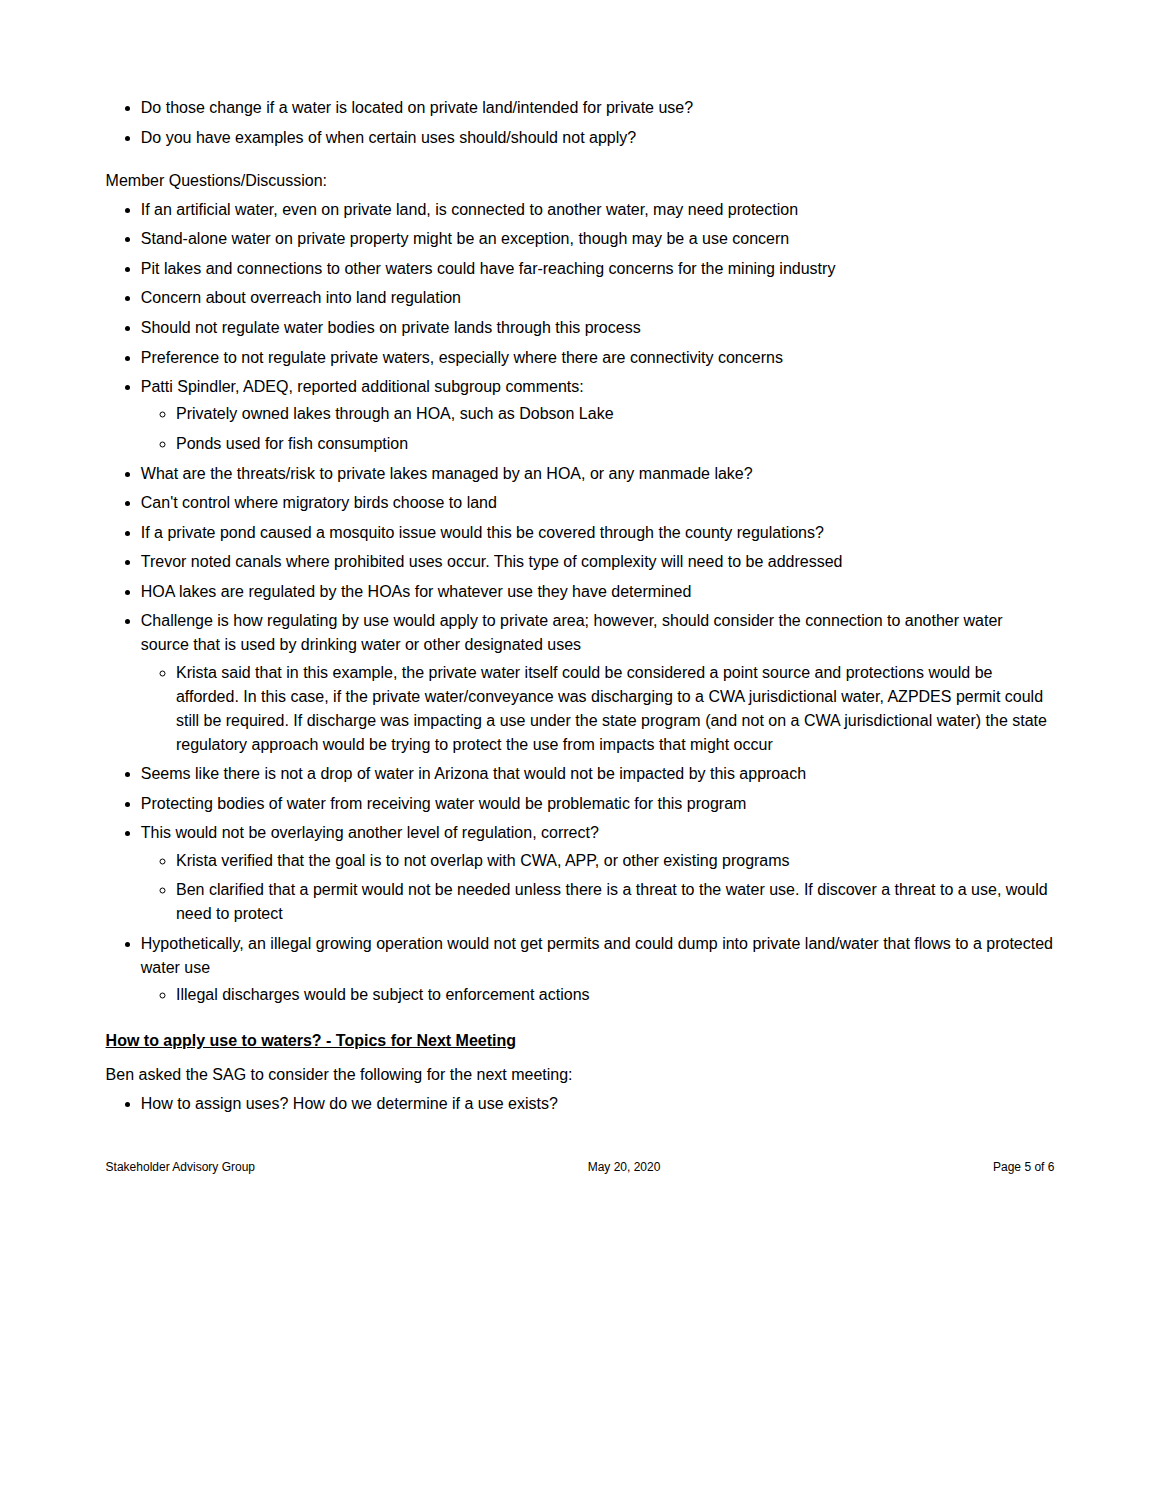Do those change if a water is located on private land/intended for private use?
Do you have examples of when certain uses should/should not apply?
Member Questions/Discussion:
If an artificial water, even on private land, is connected to another water, may need protection
Stand-alone water on private property might be an exception, though may be a use concern
Pit lakes and connections to other waters could have far-reaching concerns for the mining industry
Concern about overreach into land regulation
Should not regulate water bodies on private lands through this process
Preference to not regulate private waters, especially where there are connectivity concerns
Patti Spindler, ADEQ, reported additional subgroup comments:
Privately owned lakes through an HOA, such as Dobson Lake
Ponds used for fish consumption
What are the threats/risk to private lakes managed by an HOA, or any manmade lake?
Can't control where migratory birds choose to land
If a private pond caused a mosquito issue would this be covered through the county regulations?
Trevor noted canals where prohibited uses occur. This type of complexity will need to be addressed
HOA lakes are regulated by the HOAs for whatever use they have determined
Challenge is how regulating by use would apply to private area; however, should consider the connection to another water source that is used by drinking water or other designated uses
Krista said that in this example, the private water itself could be considered a point source and protections would be afforded. In this case, if the private water/conveyance was discharging to a CWA jurisdictional water, AZPDES permit could still be required. If discharge was impacting a use under the state program (and not on a CWA jurisdictional water) the state regulatory approach would be trying to protect the use from impacts that might occur
Seems like there is not a drop of water in Arizona that would not be impacted by this approach
Protecting bodies of water from receiving water would be problematic for this program
This would not be overlaying another level of regulation, correct?
Krista verified that the goal is to not overlap with CWA, APP, or other existing programs
Ben clarified that a permit would not be needed unless there is a threat to the water use. If discover a threat to a use, would need to protect
Hypothetically, an illegal growing operation would not get permits and could dump into private land/water that flows to a protected water use
Illegal discharges would be subject to enforcement actions
How to apply use to waters? - Topics for Next Meeting
Ben asked the SAG to consider the following for the next meeting:
How to assign uses? How do we determine if a use exists?
Stakeholder Advisory Group May 20, 2020 Page 5 of 6